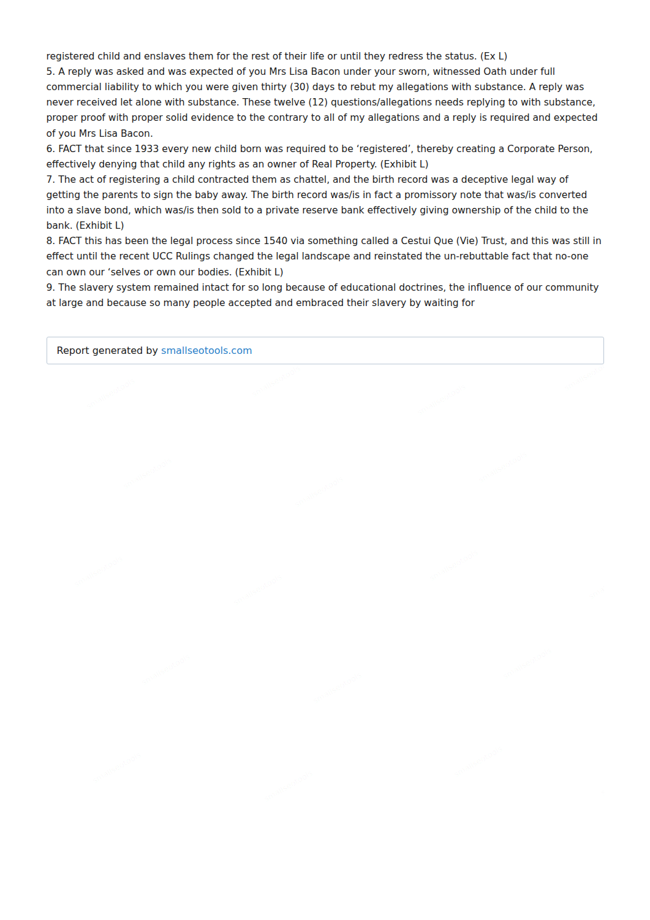registered child and enslaves them for the rest of their life or until they redress the status. (Ex L)
5. A reply was asked and was expected of you Mrs Lisa Bacon under your sworn, witnessed Oath under full commercial liability to which you were given thirty (30) days to rebut my allegations with substance. A reply was never received let alone with substance. These twelve (12) questions/allegations needs replying to with substance, proper proof with proper solid evidence to the contrary to all of my allegations and a reply is required and expected of you Mrs Lisa Bacon.
6. FACT that since 1933 every new child born was required to be ‘registered’, thereby creating a Corporate Person, effectively denying that child any rights as an owner of Real Property. (Exhibit L)
7. The act of registering a child contracted them as chattel, and the birth record was a deceptive legal way of getting the parents to sign the baby away. The birth record was/is in fact a promissory note that was/is converted into a slave bond, which was/is then sold to a private reserve bank effectively giving ownership of the child to the bank. (Exhibit L)
8. FACT this has been the legal process since 1540 via something called a Cestui Que (Vie) Trust, and this was still in effect until the recent UCC Rulings changed the legal landscape and reinstated the un-rebuttable fact that no-one can own our ‘selves or own our bodies. (Exhibit L)
9. The slavery system remained intact for so long because of educational doctrines, the influence of our community at large and because so many people accepted and embraced their slavery by waiting for
Report generated by smallseotools.com
smallseotools
smallseotools
smallseotools
smallseotools
smallseotools
smallseotools
smallseotools
smallseotools
smallseotools
smallseotools
smallseotools
smallseotools
smallseotools
smallseotools
smallseotools
smallseotools
smallseotools
smallseotools
smallseotools
smallseotools